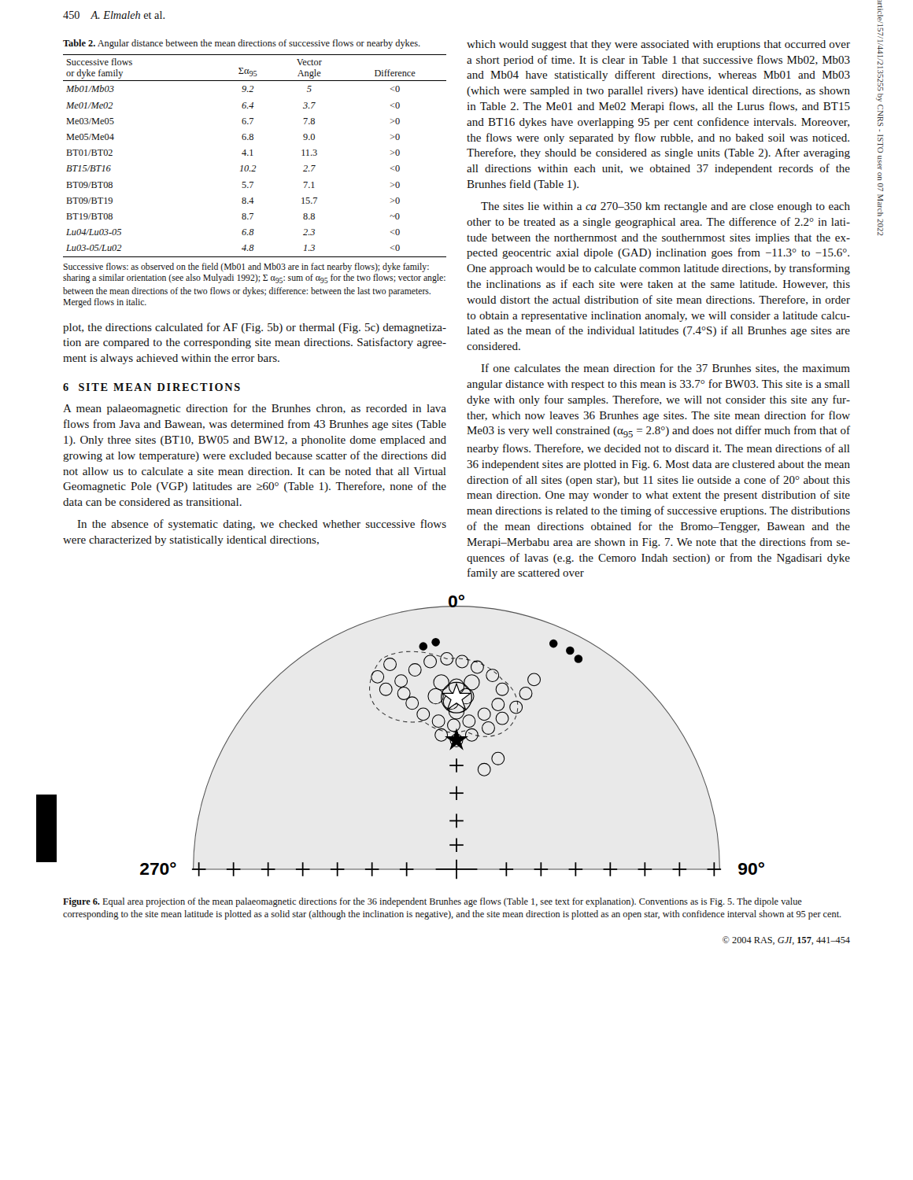Downloaded from https://academic.oup.com/gji/article/157/1/441/2135255 by CNRS - ISTO user on 07 March 2022
450 A. Elmaleh et al.
Table 2. Angular distance between the mean directions of successive flows or nearby dykes.
| Successive flows or dyke family | Σα 95 | Vector Angle | Difference |
| --- | --- | --- | --- |
| Mb01/Mb03 | 9.2 | 5 | <0 |
| Me01/Me02 | 6.4 | 3.7 | <0 |
| Me03/Me05 | 6.7 | 7.8 | >0 |
| Me05/Me04 | 6.8 | 9.0 | >0 |
| BT01/BT02 | 4.1 | 11.3 | >0 |
| BT15/BT16 | 10.2 | 2.7 | <0 |
| BT09/BT08 | 5.7 | 7.1 | >0 |
| BT09/BT19 | 8.4 | 15.7 | >0 |
| BT19/BT08 | 8.7 | 8.8 | ~0 |
| Lu04/Lu03-05 | 6.8 | 2.3 | <0 |
| Lu03-05/Lu02 | 4.8 | 1.3 | <0 |
Successive flows: as observed on the field (Mb01 and Mb03 are in fact nearby flows); dyke family: sharing a similar orientation (see also Mulyadi 1992); Σ α95: sum of α95 for the two flows; vector angle: between the mean directions of the two flows or dykes; difference: between the last two parameters.
Merged flows in italic.
plot, the directions calculated for AF (Fig. 5b) or thermal (Fig. 5c) demagnetization are compared to the corresponding site mean directions. Satisfactory agreement is always achieved within the error bars.
6 Site mean directions
A mean palaeomagnetic direction for the Brunhes chron, as recorded in lava flows from Java and Bawean, was determined from 43 Brunhes age sites (Table 1). Only three sites (BT10, BW05 and BW12, a phonolite dome emplaced and growing at low temperature) were excluded because scatter of the directions did not allow us to calculate a site mean direction. It can be noted that all Virtual Geomagnetic Pole (VGP) latitudes are ≥60° (Table 1). Therefore, none of the data can be considered as transitional.
In the absence of systematic dating, we checked whether successive flows were characterized by statistically identical directions,
which would suggest that they were associated with eruptions that occurred over a short period of time. It is clear in Table 1 that successive flows Mb02, Mb03 and Mb04 have statistically different directions, whereas Mb01 and Mb03 (which were sampled in two parallel rivers) have identical directions, as shown in Table 2. The Me01 and Me02 Merapi flows, all the Lurus flows, and BT15 and BT16 dykes have overlapping 95 per cent confidence intervals. Moreover, the flows were only separated by flow rubble, and no baked soil was noticed. Therefore, they should be considered as single units (Table 2). After averaging all directions within each unit, we obtained 37 independent records of the Brunhes field (Table 1).
The sites lie within a ca 270–350 km rectangle and are close enough to each other to be treated as a single geographical area. The difference of 2.2° in latitude between the northernmost and the southernmost sites implies that the expected geocentric axial dipole (GAD) inclination goes from −11.3° to −15.6°. One approach would be to calculate common latitude directions, by transforming the inclinations as if each site were taken at the same latitude. However, this would distort the actual distribution of site mean directions. Therefore, in order to obtain a representative inclination anomaly, we will consider a latitude calculated as the mean of the individual latitudes (7.4°S) if all Brunhes age sites are considered.
If one calculates the mean direction for the 37 Brunhes sites, the maximum angular distance with respect to this mean is 33.7° for BW03. This site is a small dyke with only four samples. Therefore, we will not consider this site any further, which now leaves 36 Brunhes age sites. The site mean direction for flow Me03 is very well constrained (α95 = 2.8°) and does not differ much from that of nearby flows. Therefore, we decided not to discard it. The mean directions of all 36 independent sites are plotted in Fig. 6. Most data are clustered about the mean direction of all sites (open star), but 11 sites lie outside a cone of 20° about this mean direction. One may wonder to what extent the present distribution of site mean directions is related to the timing of successive eruptions. The distributions of the mean directions obtained for the Bromo–Tengger, Bawean and the Merapi–Merbabu area are shown in Fig. 7. We note that the directions from sequences of lavas (e.g. the Cemoro Indah section) or from the Ngadisari dyke family are scattered over
0° 270° 90°
Figure 6. Equal area projection of the mean palaeomagnetic directions for the 36 independent Brunhes age flows (Table 1, see text for explanation). Conventions as is Fig. 5. The dipole value corresponding to the site mean latitude is plotted as a solid star (although the inclination is negative), and the site mean direction is plotted as an open star, with confidence interval shown at 95 per cent.
© 2004 RAS, GJI, 157, 441–454